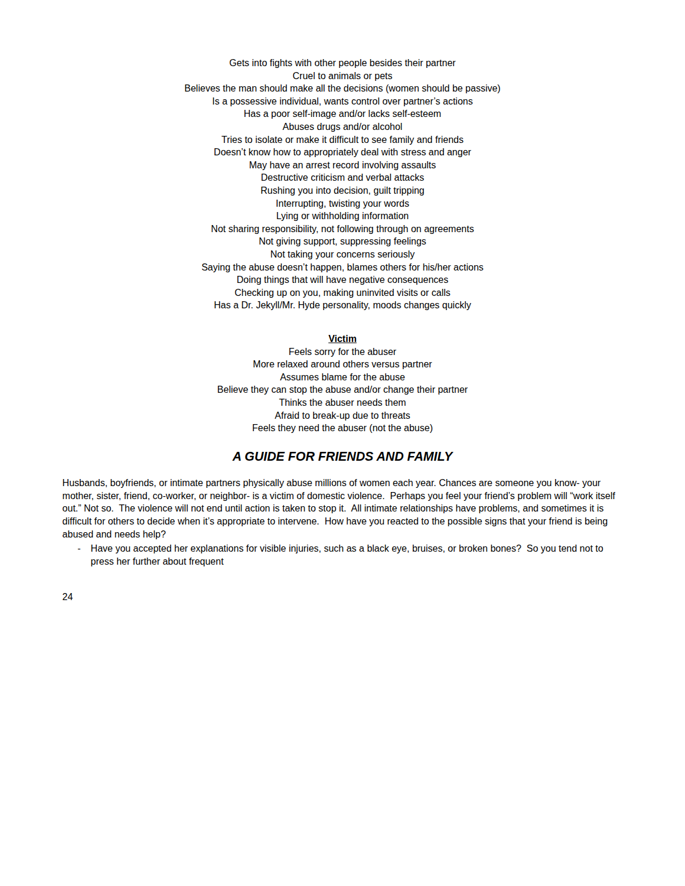Gets into fights with other people besides their partner
Cruel to animals or pets
Believes the man should make all the decisions (women should be passive)
Is a possessive individual, wants control over partner’s actions
Has a poor self-image and/or lacks self-esteem
Abuses drugs and/or alcohol
Tries to isolate or make it difficult to see family and friends
Doesn’t know how to appropriately deal with stress and anger
May have an arrest record involving assaults
Destructive criticism and verbal attacks
Rushing you into decision, guilt tripping
Interrupting, twisting your words
Lying or withholding information
Not sharing responsibility, not following through on agreements
Not giving support, suppressing feelings
Not taking your concerns seriously
Saying the abuse doesn’t happen, blames others for his/her actions
Doing things that will have negative consequences
Checking up on you, making uninvited visits or calls
Has a Dr. Jekyll/Mr. Hyde personality, moods changes quickly
Victim
Feels sorry for the abuser
More relaxed around others versus partner
Assumes blame for the abuse
Believe they can stop the abuse and/or change their partner
Thinks the abuser needs them
Afraid to break-up due to threats
Feels they need the abuser (not the abuse)
A GUIDE FOR FRIENDS AND FAMILY
Husbands, boyfriends, or intimate partners physically abuse millions of women each year. Chances are someone you know- your mother, sister, friend, co-worker, or neighbor- is a victim of domestic violence. Perhaps you feel your friend’s problem will “work itself out.” Not so. The violence will not end until action is taken to stop it. All intimate relationships have problems, and sometimes it is difficult for others to decide when it’s appropriate to intervene. How have you reacted to the possible signs that your friend is being abused and needs help?
Have you accepted her explanations for visible injuries, such as a black eye, bruises, or broken bones? So you tend not to press her further about frequent
24